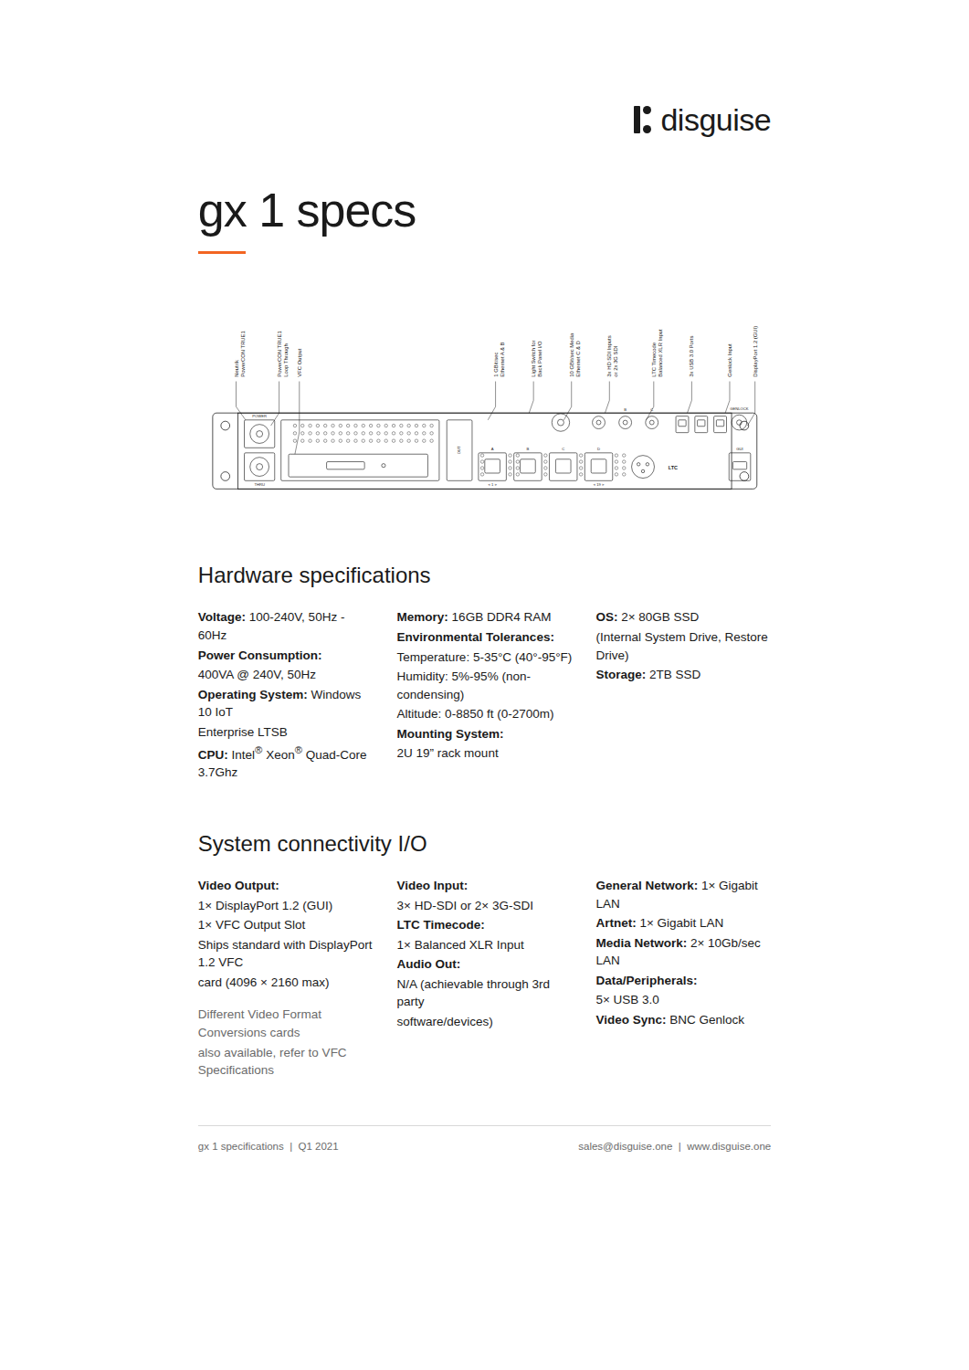disguise
gx 1 specs
Neutrik PowerCON TRUE1 PowerCON TRUE1 Loop Through VFC Output 1 GBit/sec Ethernet A & B Light Switch for Back Panel I/O 10 GBit/sec Media Ethernet C & D 3x HD SDI Inputs or 2x 3G SDI LTC Timecode Balanced XLR Input 3x USB 3.0 Ports Genlock Input DisplayPort 1.2 (GUI) POWER THRU OUT A B C D B C LTC GENLOCK GUI < 1 > < 19 >
Hardware specifications
Voltage: 100-240V, 50Hz - 60Hz
Power Consumption:
400VA @ 240V, 50Hz
Operating System: Windows 10 IoT
Enterprise LTSB
CPU: Intel® Xeon® Quad-Core 3.7Ghz
Memory: 16GB DDR4 RAM
Environmental Tolerances:
Temperature: 5-35°C (40°-95°F)
Humidity: 5%-95% (non-condensing)
Altitude: 0-8850 ft (0-2700m)
Mounting System:
2U 19” rack mount
OS: 2× 80GB SSD
(Internal System Drive, Restore Drive)
Storage: 2TB SSD
System connectivity I/O
Video Output:
1× DisplayPort 1.2 (GUI)
1× VFC Output Slot
Ships standard with DisplayPort 1.2 VFC
card (4096 × 2160 max)
Different Video Format Conversions cards
also available, refer to VFC Specifications
Video Input:
3× HD-SDI or 2× 3G-SDI
LTC Timecode:
1× Balanced XLR Input
Audio Out:
N/A (achievable through 3rd party
software/devices)
General Network: 1× Gigabit LAN
Artnet: 1× Gigabit LAN
Media Network: 2× 10Gb/sec LAN
Data/Peripherals:
5× USB 3.0
Video Sync: BNC Genlock
gx 1 specifications | Q1 2021
sales@disguise.one | www.disguise.one